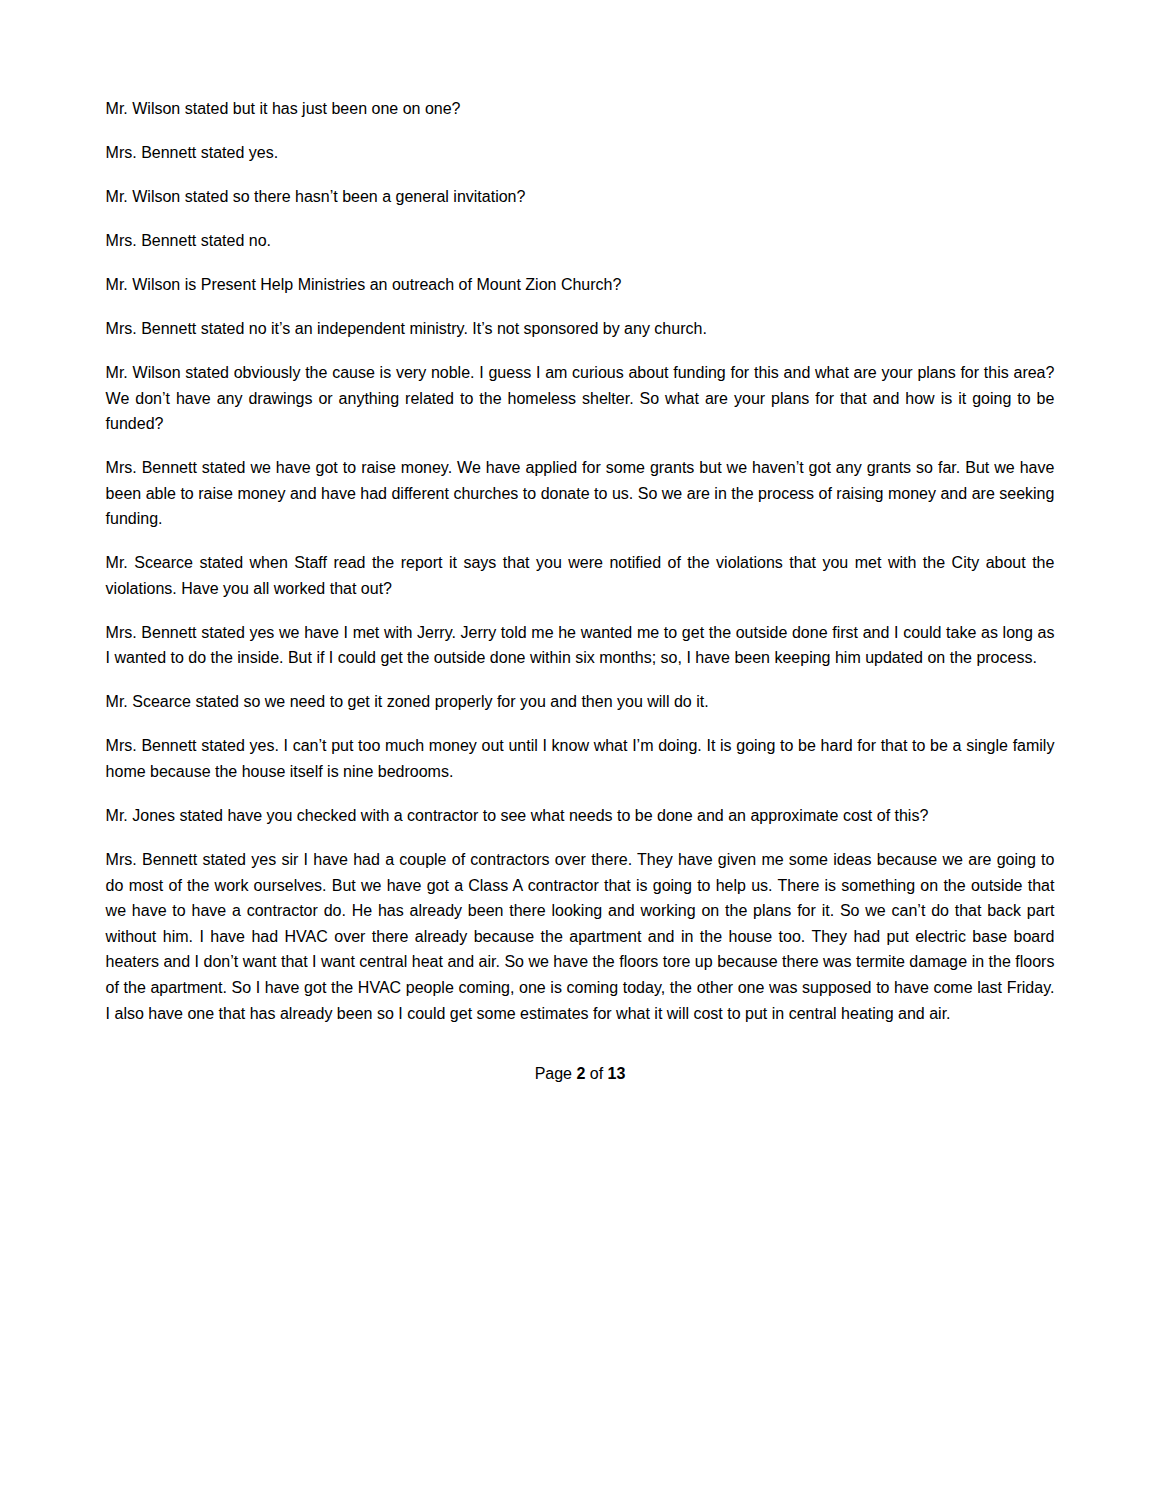Mr. Wilson stated but it has just been one on one?
Mrs. Bennett stated yes.
Mr. Wilson stated so there hasn’t been a general invitation?
Mrs. Bennett stated no.
Mr. Wilson is Present Help Ministries an outreach of Mount Zion Church?
Mrs. Bennett stated no it’s an independent ministry. It’s not sponsored by any church.
Mr. Wilson stated obviously the cause is very noble. I guess I am curious about funding for this and what are your plans for this area? We don’t have any drawings or anything related to the homeless shelter. So what are your plans for that and how is it going to be funded?
Mrs. Bennett stated we have got to raise money. We have applied for some grants but we haven’t got any grants so far. But we have been able to raise money and have had different churches to donate to us. So we are in the process of raising money and are seeking funding.
Mr. Scearce stated when Staff read the report it says that you were notified of the violations that you met with the City about the violations. Have you all worked that out?
Mrs. Bennett stated yes we have I met with Jerry. Jerry told me he wanted me to get the outside done first and I could take as long as I wanted to do the inside. But if I could get the outside done within six months; so, I have been keeping him updated on the process.
Mr. Scearce stated so we need to get it zoned properly for you and then you will do it.
Mrs. Bennett stated yes. I can’t put too much money out until I know what I’m doing. It is going to be hard for that to be a single family home because the house itself is nine bedrooms.
Mr. Jones stated have you checked with a contractor to see what needs to be done and an approximate cost of this?
Mrs. Bennett stated yes sir I have had a couple of contractors over there. They have given me some ideas because we are going to do most of the work ourselves. But we have got a Class A contractor that is going to help us. There is something on the outside that we have to have a contractor do. He has already been there looking and working on the plans for it. So we can’t do that back part without him. I have had HVAC over there already because the apartment and in the house too. They had put electric base board heaters and I don’t want that I want central heat and air. So we have the floors tore up because there was termite damage in the floors of the apartment. So I have got the HVAC people coming, one is coming today, the other one was supposed to have come last Friday. I also have one that has already been so I could get some estimates for what it will cost to put in central heating and air.
Page 2 of 13